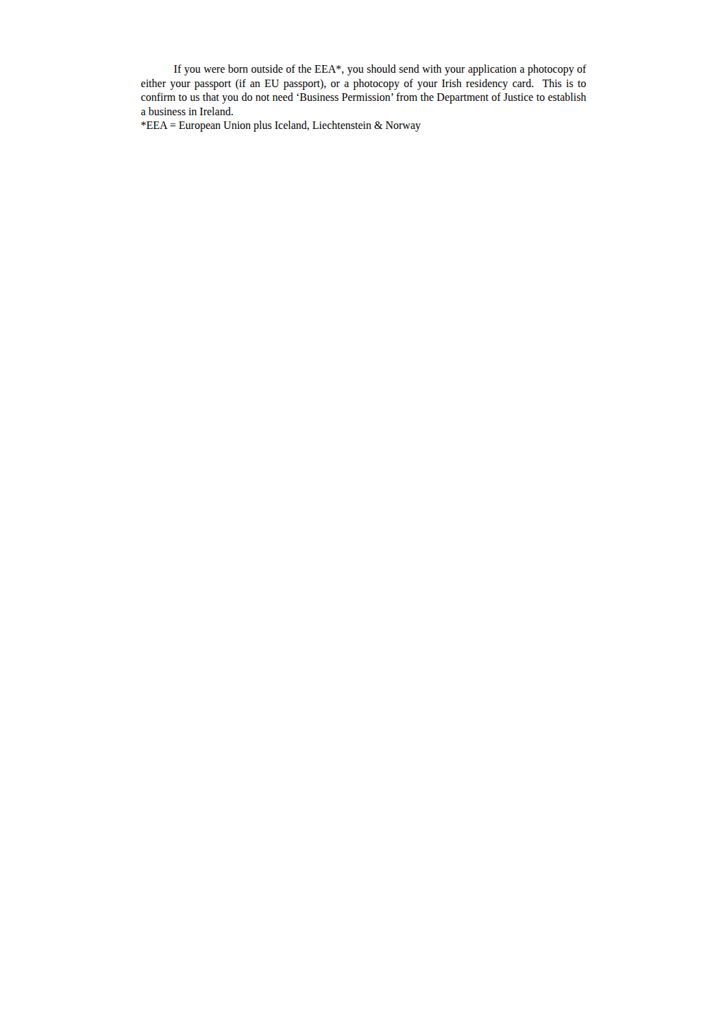If you were born outside of the EEA*, you should send with your application a photocopy of either your passport (if an EU passport), or a photocopy of your Irish residency card. This is to confirm to us that you do not need ‘Business Permission’ from the Department of Justice to establish a business in Ireland.
*EEA = European Union plus Iceland, Liechtenstein & Norway